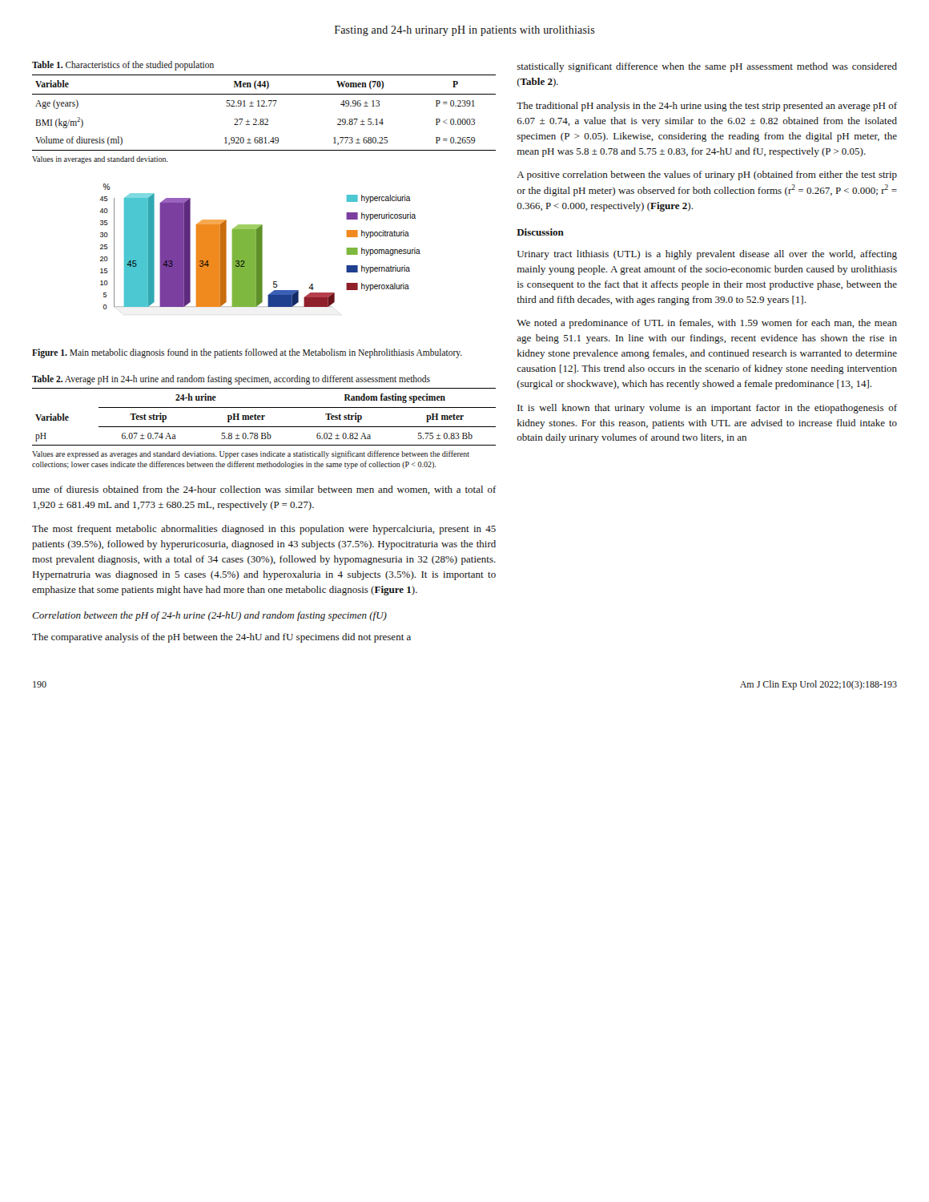Fasting and 24-h urinary pH in patients with urolithiasis
Table 1. Characteristics of the studied population
| Variable | Men (44) | Women (70) | P |
| --- | --- | --- | --- |
| Age (years) | 52.91 ± 12.77 | 49.96 ± 13 | P = 0.2391 |
| BMI (kg/m 2 ) | 27 ± 2.82 | 29.87 ± 5.14 | P < 0.0003 |
| Volume of diuresis (ml) | 1,920 ± 681.49 | 1,773 ± 680.25 | P = 0.2659 |
Values in averages and standard deviation.
% 45 40 35 30 25 20 15 10 5 0 45 43 34 32 5 4 hypercalciuria hyperuricosuria hypocitraturia hypomagnesuria hypernatriuria hyperoxaluria
Figure 1. Main metabolic diagnosis found in the patients followed at the Metabolism in Nephrolithiasis Ambulatory.
Table 2. Average pH in 24-h urine and random fasting specimen, according to different assessment methods
| Variable | 24-h urine | Random fasting specimen |
| --- | --- | --- |
| Test strip | pH meter | Test strip | pH meter |
| pH | 6.07 ± 0.74 Aa | 5.8 ± 0.78 Bb | 6.02 ± 0.82 Aa | 5.75 ± 0.83 Bb |
Values are expressed as averages and standard deviations. Upper cases indicate a statistically significant difference between the different collections; lower cases indicate the differences between the different methodologies in the same type of collection (P < 0.02).
ume of diuresis obtained from the 24-hour collection was similar between men and women, with a total of 1,920 ± 681.49 mL and 1,773 ± 680.25 mL, respectively (P = 0.27).
The most frequent metabolic abnormalities diagnosed in this population were hypercalciuria, present in 45 patients (39.5%), followed by hyperuricosuria, diagnosed in 43 subjects (37.5%). Hypocitraturia was the third most prevalent diagnosis, with a total of 34 cases (30%), followed by hypomagnesuria in 32 (28%) patients. Hypernatruria was diagnosed in 5 cases (4.5%) and hyperoxaluria in 4 subjects (3.5%). It is important to emphasize that some patients might have had more than one metabolic diagnosis (Figure 1).
Correlation between the pH of 24-h urine (24-hU) and random fasting specimen (fU)
The comparative analysis of the pH between the 24-hU and fU specimens did not present a
statistically significant difference when the same pH assessment method was considered (Table 2).
The traditional pH analysis in the 24-h urine using the test strip presented an average pH of 6.07 ± 0.74, a value that is very similar to the 6.02 ± 0.82 obtained from the isolated specimen (P > 0.05). Likewise, considering the reading from the digital pH meter, the mean pH was 5.8 ± 0.78 and 5.75 ± 0.83, for 24-hU and fU, respectively (P > 0.05).
A positive correlation between the values of urinary pH (obtained from either the test strip or the digital pH meter) was observed for both collection forms (r2 = 0.267, P < 0.000; r2 = 0.366, P < 0.000, respectively) (Figure 2).
Discussion
Urinary tract lithiasis (UTL) is a highly prevalent disease all over the world, affecting mainly young people. A great amount of the socio-economic burden caused by urolithiasis is consequent to the fact that it affects people in their most productive phase, between the third and fifth decades, with ages ranging from 39.0 to 52.9 years [1].
We noted a predominance of UTL in females, with 1.59 women for each man, the mean age being 51.1 years. In line with our findings, recent evidence has shown the rise in kidney stone prevalence among females, and continued research is warranted to determine causation [12]. This trend also occurs in the scenario of kidney stone needing intervention (surgical or shockwave), which has recently showed a female predominance [13, 14].
It is well known that urinary volume is an important factor in the etiopathogenesis of kidney stones. For this reason, patients with UTL are advised to increase fluid intake to obtain daily urinary volumes of around two liters, in an
190
Am J Clin Exp Urol 2022;10(3):188-193